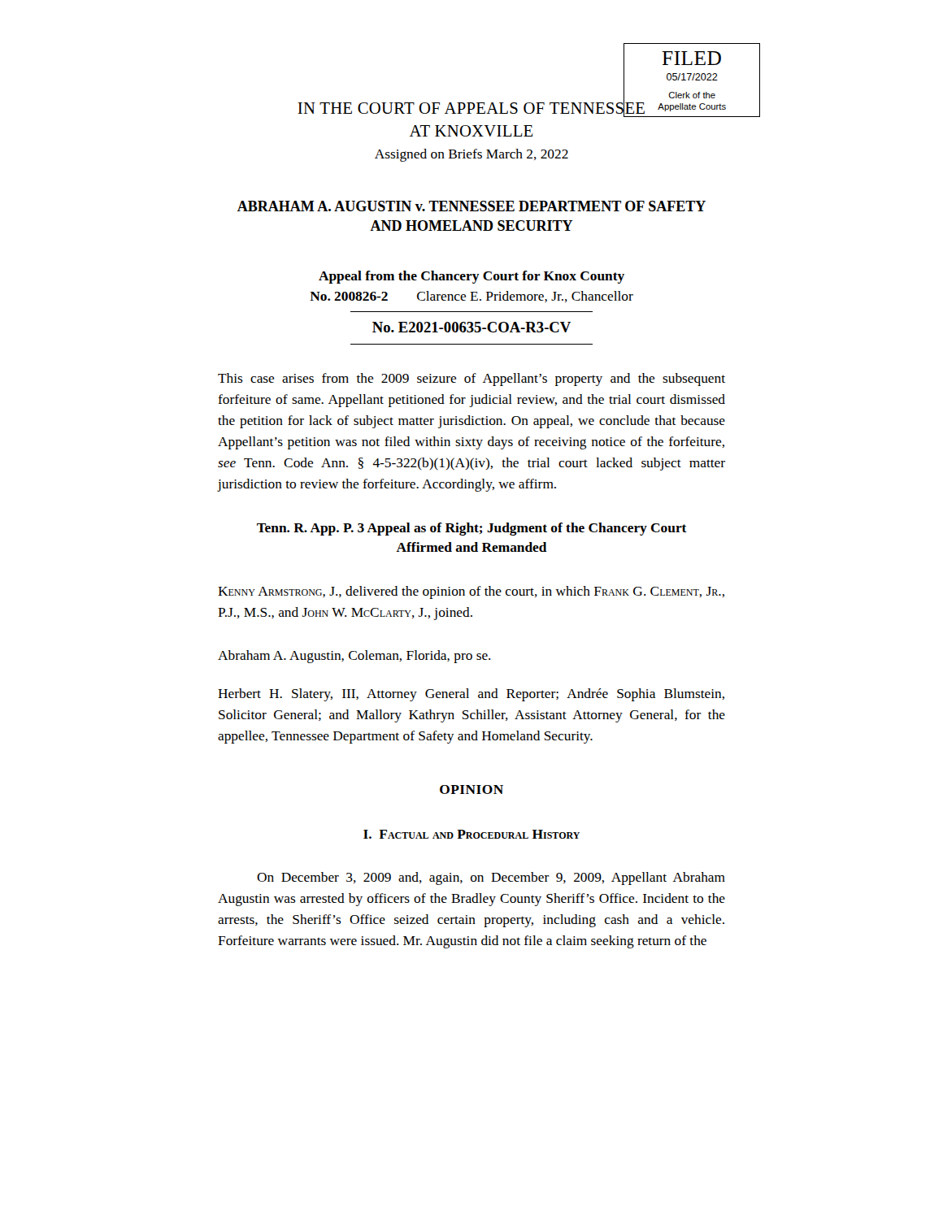FILED 05/17/2022 Clerk of the
Appellate Courts
IN THE COURT OF APPEALS OF TENNESSEE
AT KNOXVILLE
Assigned on Briefs March 2, 2022
ABRAHAM A. AUGUSTIN v. TENNESSEE DEPARTMENT OF SAFETY
AND HOMELAND SECURITY
Appeal from the Chancery Court for Knox County
No. 200826-2 Clarence E. Pridemore, Jr., Chancellor
No. E2021-00635-COA-R3-CV
This case arises from the 2009 seizure of Appellant’s property and the subsequent forfeiture of same. Appellant petitioned for judicial review, and the trial court dismissed the petition for lack of subject matter jurisdiction. On appeal, we conclude that because Appellant’s petition was not filed within sixty days of receiving notice of the forfeiture, see Tenn. Code Ann. § 4-5-322(b)(1)(A)(iv), the trial court lacked subject matter jurisdiction to review the forfeiture. Accordingly, we affirm.
Tenn. R. App. P. 3 Appeal as of Right; Judgment of the Chancery Court
Affirmed and Remanded
Kenny Armstrong, J., delivered the opinion of the court, in which Frank G. Clement, Jr., P.J., M.S., and John W. McClarty, J., joined.
Abraham A. Augustin, Coleman, Florida, pro se.
Herbert H. Slatery, III, Attorney General and Reporter; Andrée Sophia Blumstein, Solicitor General; and Mallory Kathryn Schiller, Assistant Attorney General, for the appellee, Tennessee Department of Safety and Homeland Security.
OPINION
I. Factual and Procedural History
On December 3, 2009 and, again, on December 9, 2009, Appellant Abraham Augustin was arrested by officers of the Bradley County Sheriff’s Office. Incident to the arrests, the Sheriff’s Office seized certain property, including cash and a vehicle. Forfeiture warrants were issued. Mr. Augustin did not file a claim seeking return of the